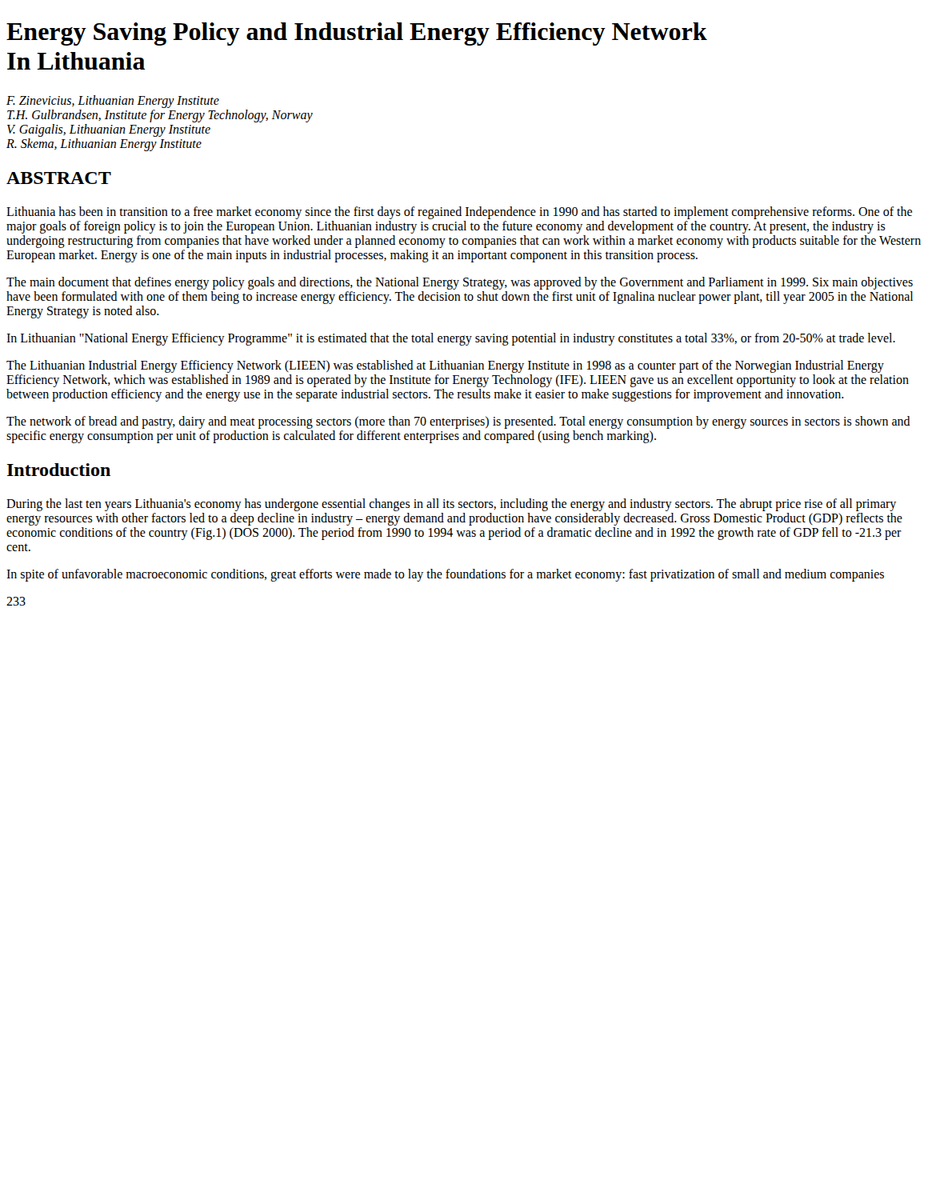Energy Saving Policy and Industrial Energy Efficiency Network
In Lithuania
F. Zinevicius, Lithuanian Energy Institute
T.H. Gulbrandsen, Institute for Energy Technology, Norway
V. Gaigalis, Lithuanian Energy Institute
R. Skema, Lithuanian Energy Institute
ABSTRACT
Lithuania has been in transition to a free market economy since the first days of regained Independence in 1990 and has started to implement comprehensive reforms. One of the major goals of foreign policy is to join the European Union. Lithuanian industry is crucial to the future economy and development of the country. At present, the industry is undergoing restructuring from companies that have worked under a planned economy to companies that can work within a market economy with products suitable for the Western European market. Energy is one of the main inputs in industrial processes, making it an important component in this transition process.
The main document that defines energy policy goals and directions, the National Energy Strategy, was approved by the Government and Parliament in 1999. Six main objectives have been formulated with one of them being to increase energy efficiency. The decision to shut down the first unit of Ignalina nuclear power plant, till year 2005 in the National Energy Strategy is noted also.
In Lithuanian "National Energy Efficiency Programme" it is estimated that the total energy saving potential in industry constitutes a total 33%, or from 20-50% at trade level.
The Lithuanian Industrial Energy Efficiency Network (LIEEN) was established at Lithuanian Energy Institute in 1998 as a counter part of the Norwegian Industrial Energy Efficiency Network, which was established in 1989 and is operated by the Institute for Energy Technology (IFE). LIEEN gave us an excellent opportunity to look at the relation between production efficiency and the energy use in the separate industrial sectors. The results make it easier to make suggestions for improvement and innovation.
The network of bread and pastry, dairy and meat processing sectors (more than 70 enterprises) is presented. Total energy consumption by energy sources in sectors is shown and specific energy consumption per unit of production is calculated for different enterprises and compared (using bench marking).
Introduction
During the last ten years Lithuania's economy has undergone essential changes in all its sectors, including the energy and industry sectors. The abrupt price rise of all primary energy resources with other factors led to a deep decline in industry – energy demand and production have considerably decreased. Gross Domestic Product (GDP) reflects the economic conditions of the country (Fig.1) (DOS 2000). The period from 1990 to 1994 was a period of a dramatic decline and in 1992 the growth rate of GDP fell to -21.3 per cent.
In spite of unfavorable macroeconomic conditions, great efforts were made to lay the foundations for a market economy: fast privatization of small and medium companies
233